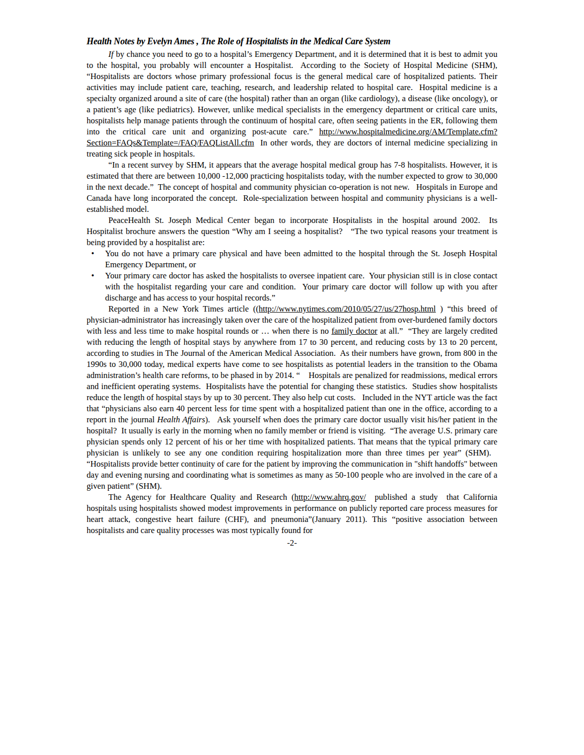Health Notes by Evelyn Ames , The Role of Hospitalists in the Medical Care System
If by chance you need to go to a hospital’s Emergency Department, and it is determined that it is best to admit you to the hospital, you probably will encounter a Hospitalist. According to the Society of Hospital Medicine (SHM), “Hospitalists are doctors whose primary professional focus is the general medical care of hospitalized patients. Their activities may include patient care, teaching, research, and leadership related to hospital care. Hospital medicine is a specialty organized around a site of care (the hospital) rather than an organ (like cardiology), a disease (like oncology), or a patient’s age (like pediatrics). However, unlike medical specialists in the emergency department or critical care units, hospitalists help manage patients through the continuum of hospital care, often seeing patients in the ER, following them into the critical care unit and organizing post-acute care.” http://www.hospitalmedicine.org/AM/Template.cfm?Section=FAQs&Template=/FAQ/FAQListAll.cfm In other words, they are doctors of internal medicine specializing in treating sick people in hospitals.
“In a recent survey by SHM, it appears that the average hospital medical group has 7-8 hospitalists. However, it is estimated that there are between 10,000 -12,000 practicing hospitalists today, with the number expected to grow to 30,000 in the next decade.” The concept of hospital and community physician co-operation is not new. Hospitals in Europe and Canada have long incorporated the concept. Role-specialization between hospital and community physicians is a well-established model.
PeaceHealth St. Joseph Medical Center began to incorporate Hospitalists in the hospital around 2002. Its Hospitalist brochure answers the question “Why am I seeing a hospitalist? “The two typical reasons your treatment is being provided by a hospitalist are:
You do not have a primary care physical and have been admitted to the hospital through the St. Joseph Hospital Emergency Department, or
Your primary care doctor has asked the hospitalists to oversee inpatient care. Your physician still is in close contact with the hospitalist regarding your care and condition. Your primary care doctor will follow up with you after discharge and has access to your hospital records.”
Reported in a New York Times article ((http://www.nytimes.com/2010/05/27/us/27hosp.html ) “this breed of physician-administrator has increasingly taken over the care of the hospitalized patient from over-burdened family doctors with less and less time to make hospital rounds or … when there is no family doctor at all.” “They are largely credited with reducing the length of hospital stays by anywhere from 17 to 30 percent, and reducing costs by 13 to 20 percent, according to studies in The Journal of the American Medical Association. As their numbers have grown, from 800 in the 1990s to 30,000 today, medical experts have come to see hospitalists as potential leaders in the transition to the Obama administration’s health care reforms, to be phased in by 2014. “ Hospitals are penalized for readmissions, medical errors and inefficient operating systems. Hospitalists have the potential for changing these statistics. Studies show hospitalists reduce the length of hospital stays by up to 30 percent. They also help cut costs. Included in the NYT article was the fact that “physicians also earn 40 percent less for time spent with a hospitalized patient than one in the office, according to a report in the journal Health Affairs). Ask yourself when does the primary care doctor usually visit his/her patient in the hospital? It usually is early in the morning when no family member or friend is visiting. “The average U.S. primary care physician spends only 12 percent of his or her time with hospitalized patients. That means that the typical primary care physician is unlikely to see any one condition requiring hospitalization more than three times per year” (SHM). “Hospitalists provide better continuity of care for the patient by improving the communication in "shift handoffs" between day and evening nursing and coordinating what is sometimes as many as 50-100 people who are involved in the care of a given patient” (SHM).
The Agency for Healthcare Quality and Research (http://www.ahrq.gov/ published a study that California hospitals using hospitalists showed modest improvements in performance on publicly reported care process measures for heart attack, congestive heart failure (CHF), and pneumonia”(January 2011). This “positive association between hospitalists and care quality processes was most typically found for
-2-